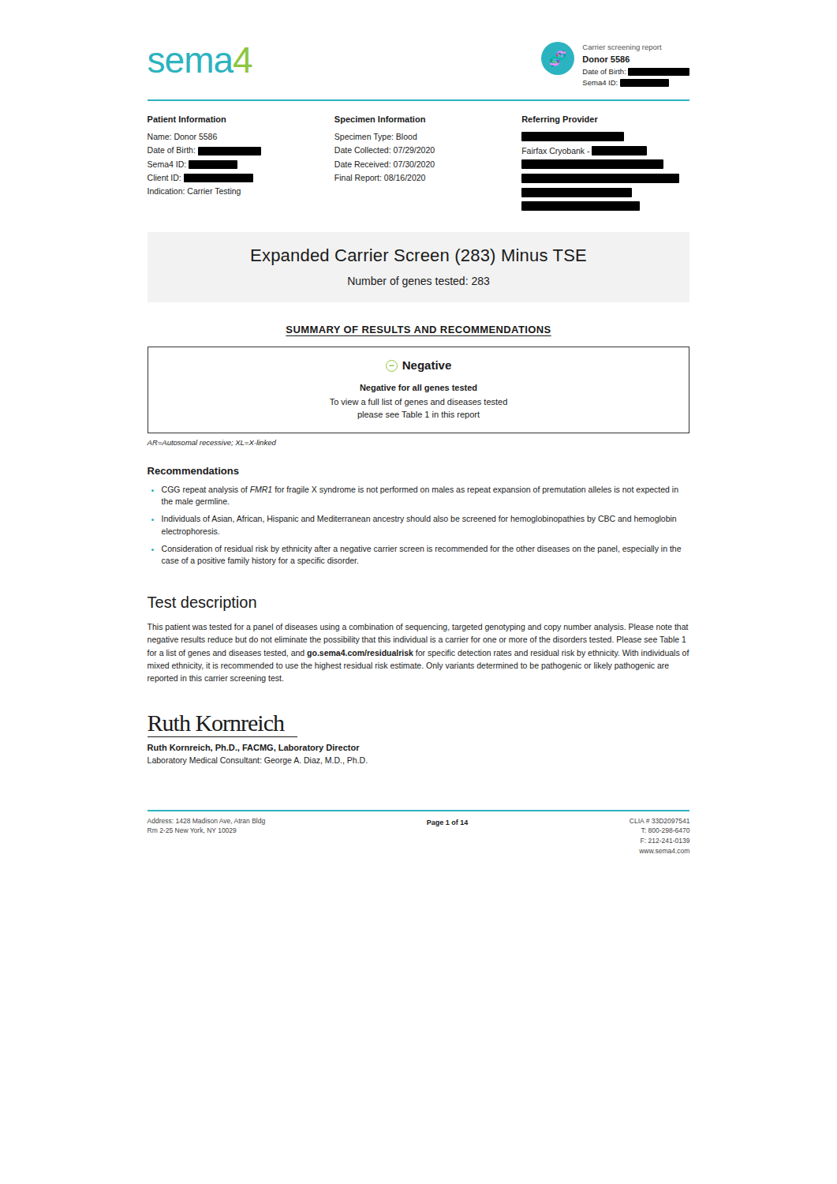sema4
🧬
Carrier screening report
Donor 5586
Date of Birth:
Sema4 ID:
Patient Information
Name: Donor 5586
Date of Birth:
Sema4 ID:
Client ID:
Indication: Carrier Testing
Specimen Information
Specimen Type: Blood
Date Collected: 07/29/2020
Date Received: 07/30/2020
Final Report: 08/16/2020
Referring Provider
Fairfax Cryobank -
Expanded Carrier Screen (283) Minus TSE
Number of genes tested: 283
SUMMARY OF RESULTS AND RECOMMENDATIONS
− Negative
Negative for all genes tested
To view a full list of genes and diseases tested
please see Table 1 in this report
AR=Autosomal recessive; XL=X-linked
Recommendations
CGG repeat analysis of FMR1 for fragile X syndrome is not performed on males as repeat expansion of premutation alleles is not expected in the male germline.
Individuals of Asian, African, Hispanic and Mediterranean ancestry should also be screened for hemoglobinopathies by CBC and hemoglobin electrophoresis.
Consideration of residual risk by ethnicity after a negative carrier screen is recommended for the other diseases on the panel, especially in the case of a positive family history for a specific disorder.
Test description
This patient was tested for a panel of diseases using a combination of sequencing, targeted genotyping and copy number analysis. Please note that negative results reduce but do not eliminate the possibility that this individual is a carrier for one or more of the disorders tested. Please see Table 1 for a list of genes and diseases tested, and go.sema4.com/residualrisk for specific detection rates and residual risk by ethnicity. With individuals of mixed ethnicity, it is recommended to use the highest residual risk estimate. Only variants determined to be pathogenic or likely pathogenic are reported in this carrier screening test.
Ruth Kornreich
Ruth Kornreich, Ph.D., FACMG, Laboratory Director
Laboratory Medical Consultant: George A. Diaz, M.D., Ph.D.
Address: 1428 Madison Ave, Atran Bldg
Rm 2-25 New York, NY 10029
Page 1 of 14
CLIA # 33D2097541
T: 800-298-6470
F: 212-241-0139
www.sema4.com